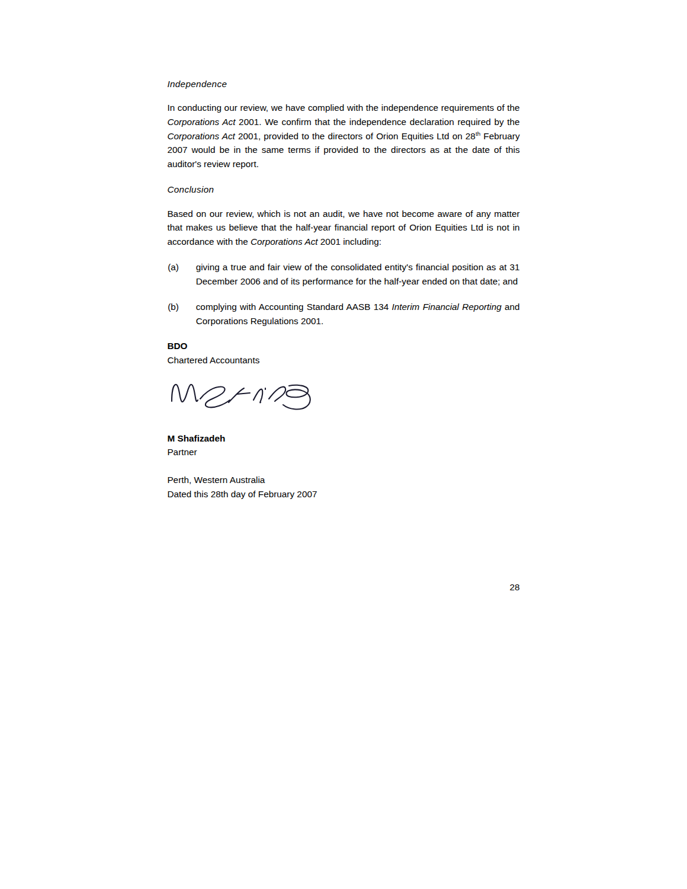Independence
In conducting our review, we have complied with the independence requirements of the Corporations Act 2001. We confirm that the independence declaration required by the Corporations Act 2001, provided to the directors of Orion Equities Ltd on 28th February 2007 would be in the same terms if provided to the directors as at the date of this auditor's review report.
Conclusion
Based on our review, which is not an audit, we have not become aware of any matter that makes us believe that the half-year financial report of Orion Equities Ltd is not in accordance with the Corporations Act 2001 including:
(a) giving a true and fair view of the consolidated entity's financial position as at 31 December 2006 and of its performance for the half-year ended on that date; and
(b) complying with Accounting Standard AASB 134 Interim Financial Reporting and Corporations Regulations 2001.
BDO
Chartered Accountants
M Shafizadeh
Partner
Perth, Western Australia
Dated this 28th day of February 2007
28